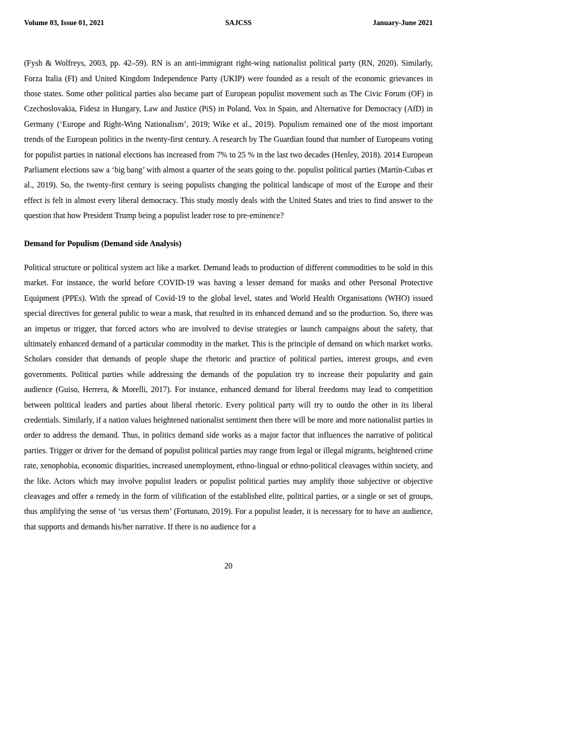Volume 03, Issue 01, 2021 SAJCSS January-June 2021
(Fysh & Wolfreys, 2003, pp. 42–59). RN is an anti-immigrant right-wing nationalist political party (RN, 2020). Similarly, Forza Italia (FI) and United Kingdom Independence Party (UKIP) were founded as a result of the economic grievances in those states. Some other political parties also became part of European populist movement such as The Civic Forum (OF) in Czechoslovakia, Fidesz in Hungary, Law and Justice (PiS) in Poland, Vox in Spain, and Alternative for Democracy (AfD) in Germany (‘Europe and Right-Wing Nationalism’, 2019; Wike et al., 2019). Populism remained one of the most important trends of the European politics in the twenty-first century. A research by The Guardian found that number of Europeans voting for populist parties in national elections has increased from 7% to 25 % in the last two decades (Henley, 2018). 2014 European Parliament elections saw a ‘big bang’ with almost a quarter of the seats going to the. populist political parties (Martín-Cubas et al., 2019). So, the twenty-first century is seeing populists changing the political landscape of most of the Europe and their effect is felt in almost every liberal democracy. This study mostly deals with the United States and tries to find answer to the question that how President Trump being a populist leader rose to pre-eminence?
Demand for Populism (Demand side Analysis)
Political structure or political system act like a market. Demand leads to production of different commodities to be sold in this market. For instance, the world before COVID-19 was having a lesser demand for masks and other Personal Protective Equipment (PPEs). With the spread of Covid-19 to the global level, states and World Health Organisations (WHO) issued special directives for general public to wear a mask, that resulted in its enhanced demand and so the production. So, there was an impetus or trigger, that forced actors who are involved to devise strategies or launch campaigns about the safety, that ultimately enhanced demand of a particular commodity in the market. This is the principle of demand on which market works. Scholars consider that demands of people shape the rhetoric and practice of political parties, interest groups, and even governments. Political parties while addressing the demands of the population try to increase their popularity and gain audience (Guiso, Herrera, & Morelli, 2017). For instance, enhanced demand for liberal freedoms may lead to competition between political leaders and parties about liberal rhetoric. Every political party will try to outdo the other in its liberal credentials. Similarly, if a nation values heightened nationalist sentiment then there will be more and more nationalist parties in order to address the demand. Thus, in politics demand side works as a major factor that influences the narrative of political parties. Trigger or driver for the demand of populist political parties may range from legal or illegal migrants, heightened crime rate, xenophobia, economic disparities, increased unemployment, ethno-lingual or ethno-political cleavages within society, and the like. Actors which may involve populist leaders or populist political parties may amplify those subjective or objective cleavages and offer a remedy in the form of vilification of the established elite, political parties, or a single or set of groups, thus amplifying the sense of ‘us versus them’ (Fortunato, 2019). For a populist leader, it is necessary for to have an audience, that supports and demands his/her narrative. If there is no audience for a
20